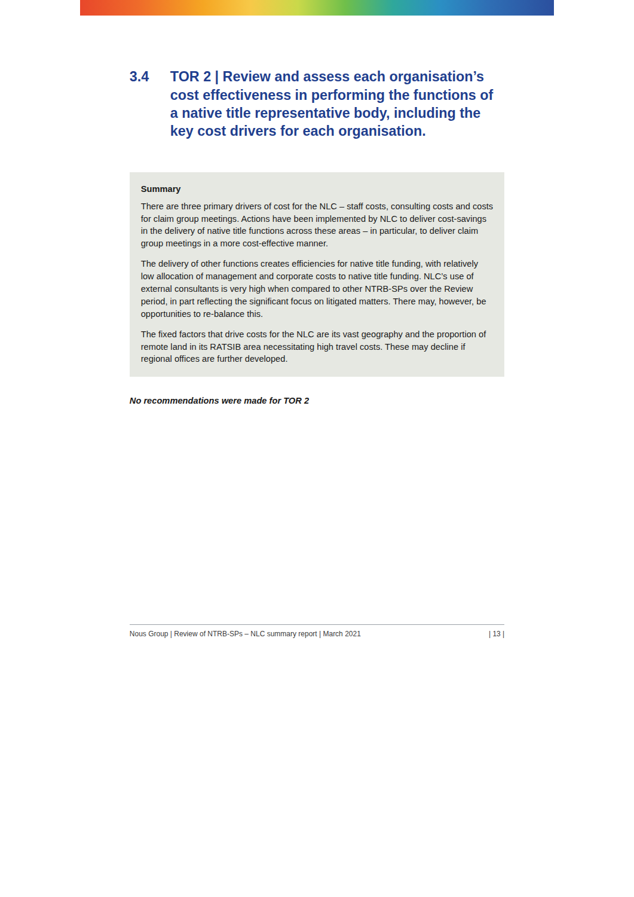3.4 TOR 2 | Review and assess each organisation’s cost effectiveness in performing the functions of a native title representative body, including the key cost drivers for each organisation.
Summary
There are three primary drivers of cost for the NLC – staff costs, consulting costs and costs for claim group meetings. Actions have been implemented by NLC to deliver cost-savings in the delivery of native title functions across these areas – in particular, to deliver claim group meetings in a more cost-effective manner.
The delivery of other functions creates efficiencies for native title funding, with relatively low allocation of management and corporate costs to native title funding. NLC’s use of external consultants is very high when compared to other NTRB-SPs over the Review period, in part reflecting the significant focus on litigated matters. There may, however, be opportunities to re-balance this.
The fixed factors that drive costs for the NLC are its vast geography and the proportion of remote land in its RATSIB area necessitating high travel costs. These may decline if regional offices are further developed.
No recommendations were made for TOR 2
Nous Group | Review of NTRB-SPs – NLC summary report | March 2021
| 13 |